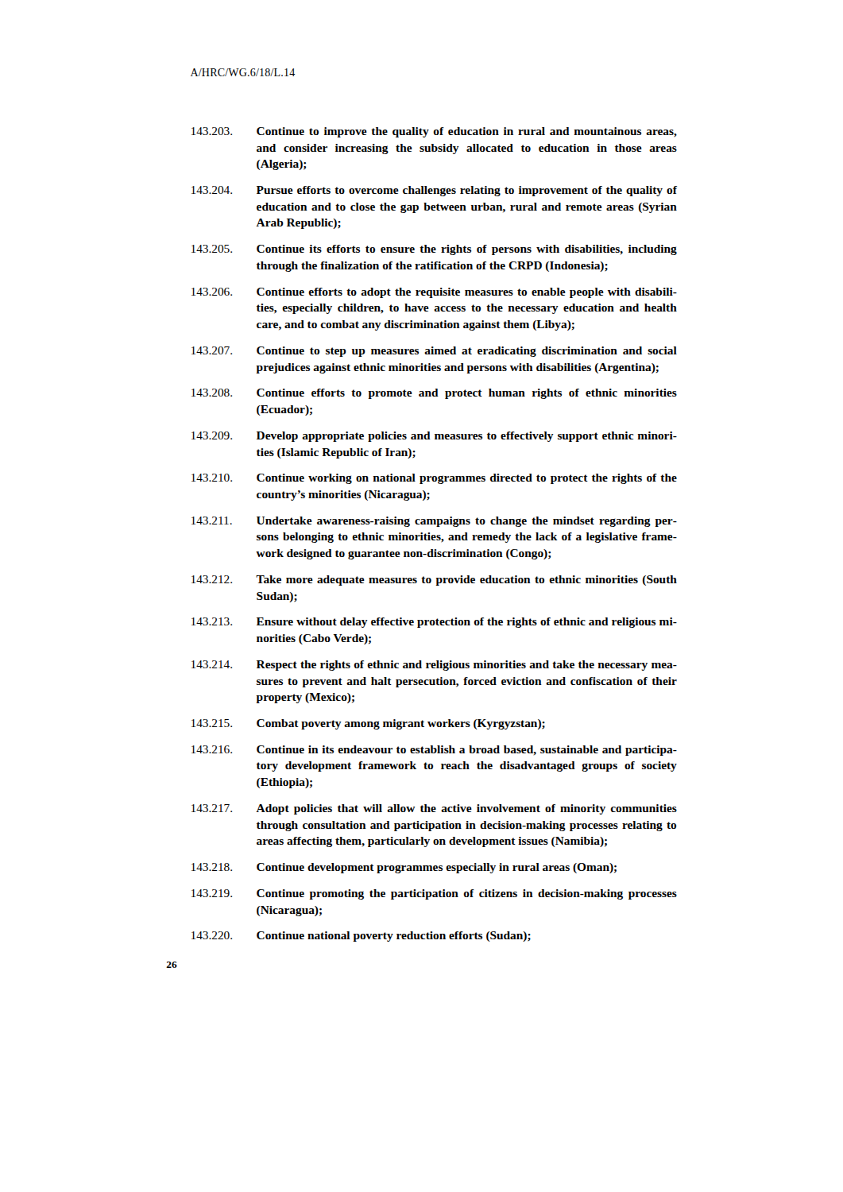A/HRC/WG.6/18/L.14
143.203.
Continue to improve the quality of education in rural and mountainous areas, and consider increasing the subsidy allocated to education in those areas (Algeria);
143.204.
Pursue efforts to overcome challenges relating to improvement of the quality of education and to close the gap between urban, rural and remote areas (Syrian Arab Republic);
143.205.
Continue its efforts to ensure the rights of persons with disabilities, including through the finalization of the ratification of the CRPD (Indonesia);
143.206.
Continue efforts to adopt the requisite measures to enable people with disabilities, especially children, to have access to the necessary education and health care, and to combat any discrimination against them (Libya);
143.207.
Continue to step up measures aimed at eradicating discrimination and social prejudices against ethnic minorities and persons with disabilities (Argentina);
143.208.
Continue efforts to promote and protect human rights of ethnic minorities (Ecuador);
143.209.
Develop appropriate policies and measures to effectively support ethnic minorities (Islamic Republic of Iran);
143.210.
Continue working on national programmes directed to protect the rights of the country’s minorities (Nicaragua);
143.211.
Undertake awareness-raising campaigns to change the mindset regarding persons belonging to ethnic minorities, and remedy the lack of a legislative framework designed to guarantee non-discrimination (Congo);
143.212.
Take more adequate measures to provide education to ethnic minorities (South Sudan);
143.213.
Ensure without delay effective protection of the rights of ethnic and religious minorities (Cabo Verde);
143.214.
Respect the rights of ethnic and religious minorities and take the necessary measures to prevent and halt persecution, forced eviction and confiscation of their property (Mexico);
143.215.
Combat poverty among migrant workers (Kyrgyzstan);
143.216.
Continue in its endeavour to establish a broad based, sustainable and participatory development framework to reach the disadvantaged groups of society (Ethiopia);
143.217.
Adopt policies that will allow the active involvement of minority communities through consultation and participation in decision-making processes relating to areas affecting them, particularly on development issues (Namibia);
143.218.
Continue development programmes especially in rural areas (Oman);
143.219.
Continue promoting the participation of citizens in decision-making processes (Nicaragua);
143.220.
Continue national poverty reduction efforts (Sudan);
26